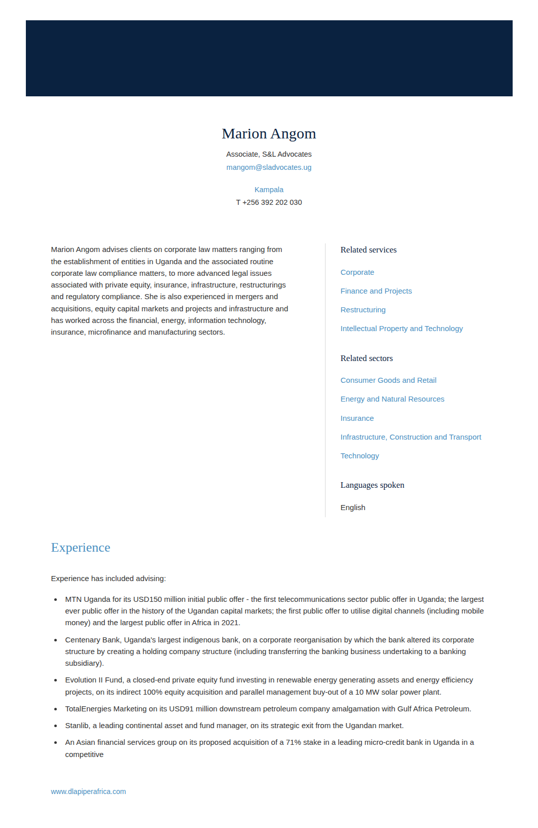Marion Angom
Associate, S&L Advocates
mangom@sladvocates.ug
Kampala
T +256 392 202 030
Marion Angom advises clients on corporate law matters ranging from the establishment of entities in Uganda and the associated routine corporate law compliance matters, to more advanced legal issues associated with private equity, insurance, infrastructure, restructurings and regulatory compliance. She is also experienced in mergers and acquisitions, equity capital markets and projects and infrastructure and has worked across the financial, energy, information technology, insurance, microfinance and manufacturing sectors.
Related services
Corporate
Finance and Projects
Restructuring
Intellectual Property and Technology
Related sectors
Consumer Goods and Retail
Energy and Natural Resources
Insurance
Infrastructure, Construction and Transport
Technology
Languages spoken
English
Experience
Experience has included advising:
MTN Uganda for its USD150 million initial public offer - the first telecommunications sector public offer in Uganda; the largest ever public offer in the history of the Ugandan capital markets; the first public offer to utilise digital channels (including mobile money) and the largest public offer in Africa in 2021.
Centenary Bank, Uganda's largest indigenous bank, on a corporate reorganisation by which the bank altered its corporate structure by creating a holding company structure (including transferring the banking business undertaking to a banking subsidiary).
Evolution II Fund, a closed-end private equity fund investing in renewable energy generating assets and energy efficiency projects, on its indirect 100% equity acquisition and parallel management buy-out of a 10 MW solar power plant.
TotalEnergies Marketing on its USD91 million downstream petroleum company amalgamation with Gulf Africa Petroleum.
Stanlib, a leading continental asset and fund manager, on its strategic exit from the Ugandan market.
An Asian financial services group on its proposed acquisition of a 71% stake in a leading micro-credit bank in Uganda in a competitive
www.dlapiperafrica.com